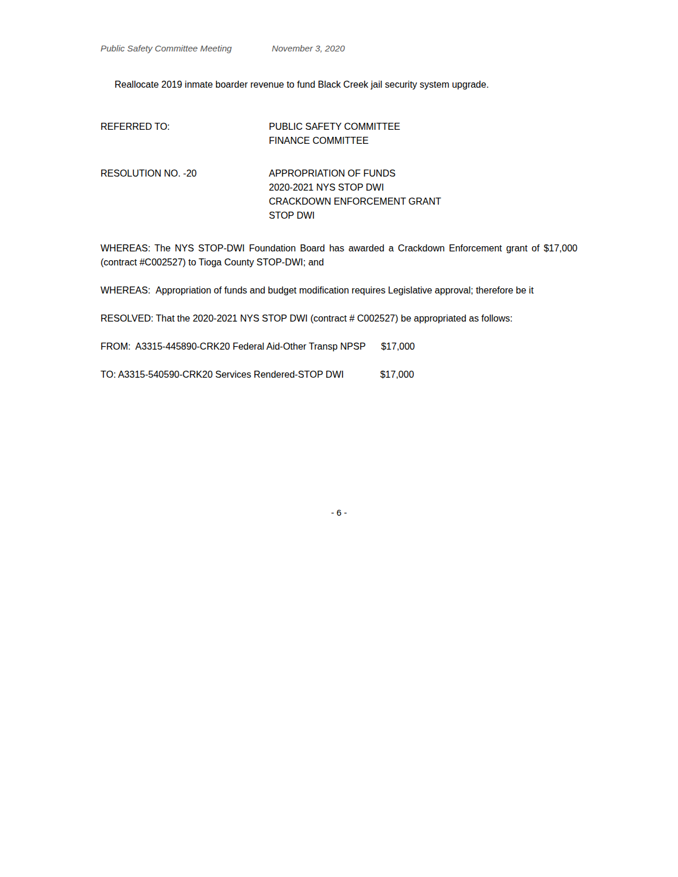Public Safety Committee Meeting November 3, 2020
Reallocate 2019 inmate boarder revenue to fund Black Creek jail security system upgrade.
REFERRED TO:
PUBLIC SAFETY COMMITTEE
FINANCE COMMITTEE
RESOLUTION NO. -20
APPROPRIATION OF FUNDS
2020-2021 NYS STOP DWI
CRACKDOWN ENFORCEMENT GRANT
STOP DWI
WHEREAS: The NYS STOP-DWI Foundation Board has awarded a Crackdown Enforcement grant of $17,000 (contract #C002527) to Tioga County STOP-DWI; and
WHEREAS: Appropriation of funds and budget modification requires Legislative approval; therefore be it
RESOLVED: That the 2020-2021 NYS STOP DWI (contract # C002527) be appropriated as follows:
FROM: A3315-445890-CRK20 Federal Aid-Other Transp NPSP $17,000
TO: A3315-540590-CRK20 Services Rendered-STOP DWI $17,000
- 6 -